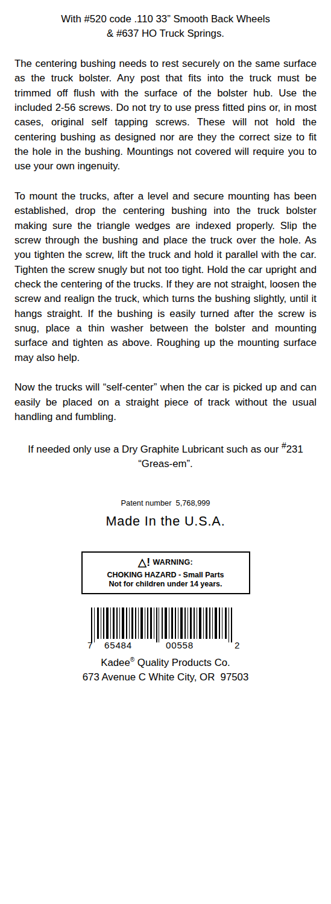With #520 code .110 33” Smooth Back Wheels
& #637 HO Truck Springs.
The centering bushing needs to rest securely on the same surface as the truck bolster. Any post that fits into the truck must be trimmed off flush with the surface of the bolster hub. Use the included 2-56 screws. Do not try to use press fitted pins or, in most cases, original self tapping screws. These will not hold the centering bushing as designed nor are they the correct size to fit the hole in the bushing. Mountings not covered will require you to use your own ingenuity.
To mount the trucks, after a level and secure mounting has been established, drop the centering bushing into the truck bolster making sure the triangle wedges are indexed properly. Slip the screw through the bushing and place the truck over the hole. As you tighten the screw, lift the truck and hold it parallel with the car. Tighten the screw snugly but not too tight. Hold the car upright and check the centering of the trucks. If they are not straight, loosen the screw and realign the truck, which turns the bushing slightly, until it hangs straight. If the bushing is easily turned after the screw is snug, place a thin washer between the bolster and mounting surface and tighten as above. Roughing up the mounting surface may also help.
Now the trucks will “self-center” when the car is picked up and can easily be placed on a straight piece of track without the usual handling and fumbling.
If needed only use a Dry Graphite Lubricant such as our #231 “Greas-em”.
Patent number 5,768,999
Made In the U.S.A.
△!WARNING:
CHOKING HAZARD - Small Parts
Not for children under 14 years.
7 65484 00558 2
Kadee® Quality Products Co.
673 Avenue C White City, OR 97503